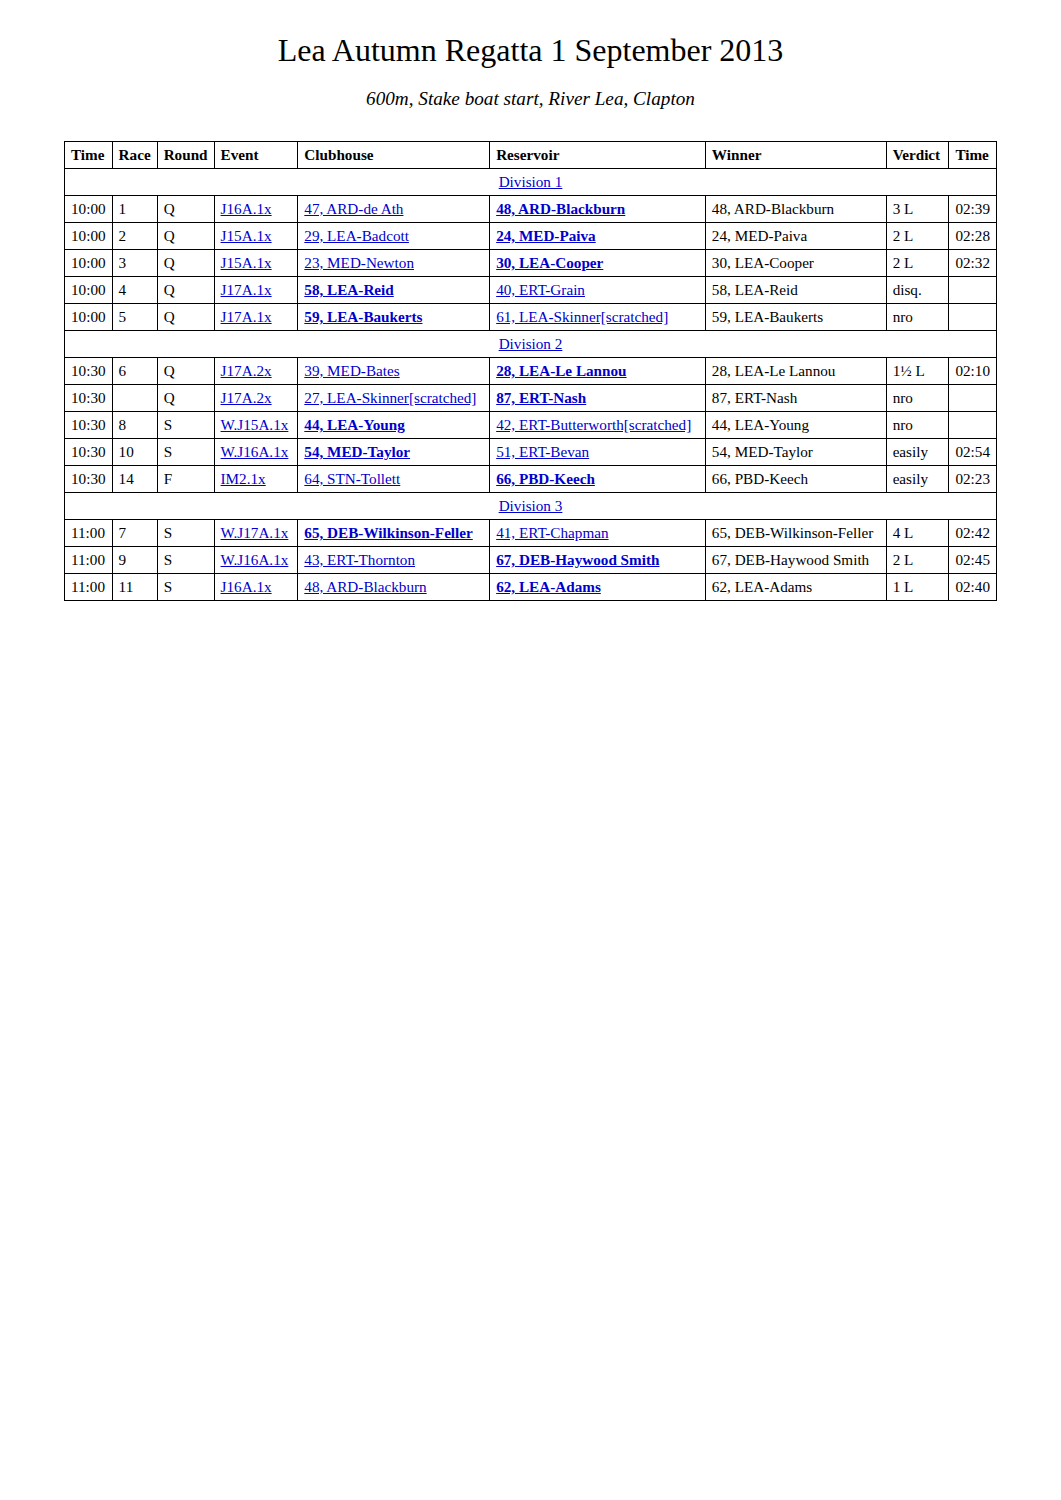Lea Autumn Regatta 1 September 2013
600m, Stake boat start, River Lea, Clapton
| Time | Race | Round | Event | Clubhouse | Reservoir | Winner | Verdict | Time |
| --- | --- | --- | --- | --- | --- | --- | --- | --- |
| Division 1 |
| 10:00 | 1 | Q | J16A.1x | 47, ARD-de Ath | 48, ARD-Blackburn | 48, ARD-Blackburn | 3 L | 02:39 |
| 10:00 | 2 | Q | J15A.1x | 29, LEA-Badcott | 24, MED-Paiva | 24, MED-Paiva | 2 L | 02:28 |
| 10:00 | 3 | Q | J15A.1x | 23, MED-Newton | 30, LEA-Cooper | 30, LEA-Cooper | 2 L | 02:32 |
| 10:00 | 4 | Q | J17A.1x | 58, LEA-Reid | 40, ERT-Grain | 58, LEA-Reid | disq. | |
| 10:00 | 5 | Q | J17A.1x | 59, LEA-Baukerts | 61, LEA-Skinner[scratched] | 59, LEA-Baukerts | nro | |
| Division 2 |
| 10:30 | 6 | Q | J17A.2x | 39, MED-Bates | 28, LEA-Le Lannou | 28, LEA-Le Lannou | 1½ L | 02:10 |
| 10:30 | | Q | J17A.2x | 27, LEA-Skinner[scratched] | 87, ERT-Nash | 87, ERT-Nash | nro | |
| 10:30 | 8 | S | W.J15A.1x | 44, LEA-Young | 42, ERT-Butterworth[scratched] | 44, LEA-Young | nro | |
| 10:30 | 10 | S | W.J16A.1x | 54, MED-Taylor | 51, ERT-Bevan | 54, MED-Taylor | easily | 02:54 |
| 10:30 | 14 | F | IM2.1x | 64, STN-Tollett | 66, PBD-Keech | 66, PBD-Keech | easily | 02:23 |
| Division 3 |
| 11:00 | 7 | S | W.J17A.1x | 65, DEB-Wilkinson-Feller | 41, ERT-Chapman | 65, DEB-Wilkinson-Feller | 4 L | 02:42 |
| 11:00 | 9 | S | W.J16A.1x | 43, ERT-Thornton | 67, DEB-Haywood Smith | 67, DEB-Haywood Smith | 2 L | 02:45 |
| 11:00 | 11 | S | J16A.1x | 48, ARD-Blackburn | 62, LEA-Adams | 62, LEA-Adams | 1 L | 02:40 |